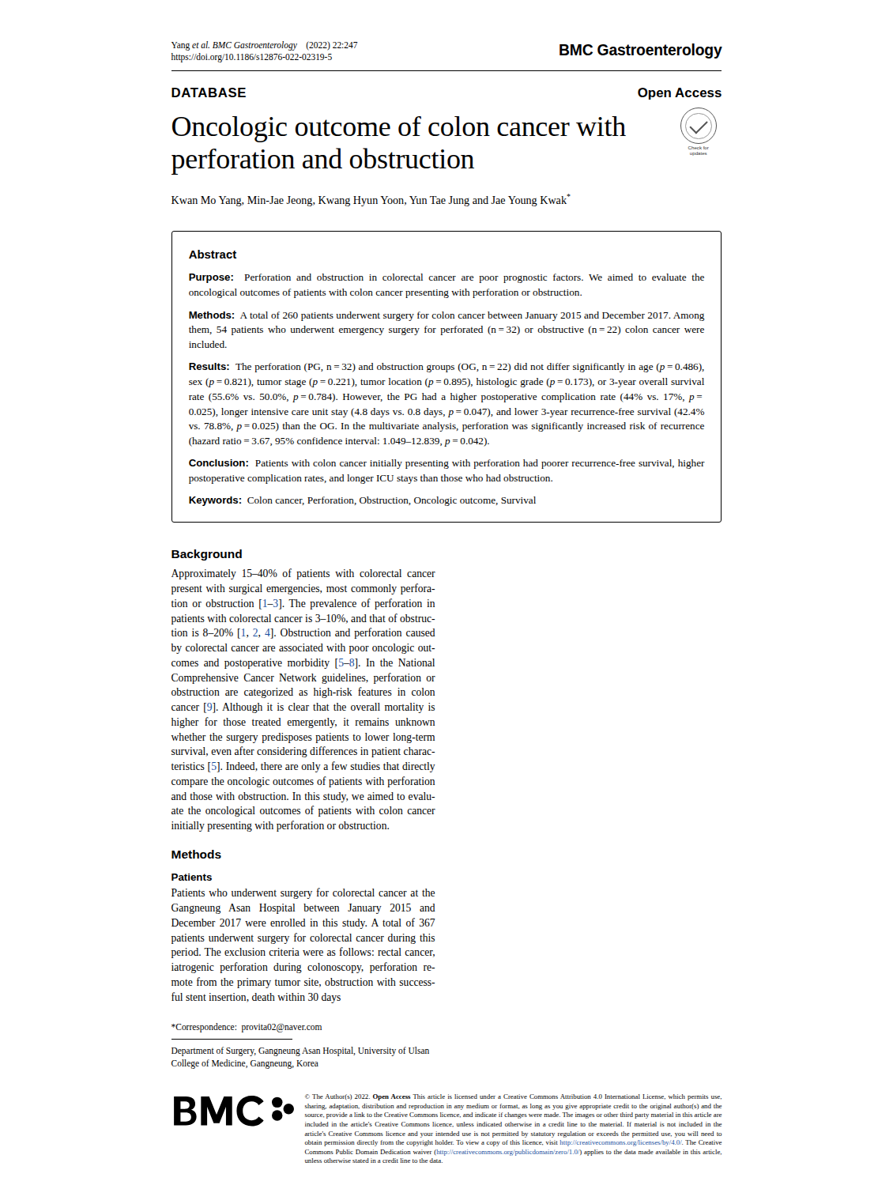Yang et al. BMC Gastroenterology (2022) 22:247
https://doi.org/10.1186/s12876-022-02319-5
BMC Gastroenterology
DATABASE
Open Access
Check for
updates
Oncologic outcome of colon cancer with perforation and obstruction
Kwan Mo Yang, Min-Jae Jeong, Kwang Hyun Yoon, Yun Tae Jung and Jae Young Kwak*
Abstract
Purpose: Perforation and obstruction in colorectal cancer are poor prognostic factors. We aimed to evaluate the oncological outcomes of patients with colon cancer presenting with perforation or obstruction.
Methods: A total of 260 patients underwent surgery for colon cancer between January 2015 and December 2017. Among them, 54 patients who underwent emergency surgery for perforated (n = 32) or obstructive (n = 22) colon cancer were included.
Results: The perforation (PG, n = 32) and obstruction groups (OG, n = 22) did not differ significantly in age (p = 0.486), sex (p = 0.821), tumor stage (p = 0.221), tumor location (p = 0.895), histologic grade (p = 0.173), or 3-year overall survival rate (55.6% vs. 50.0%, p = 0.784). However, the PG had a higher postoperative complication rate (44% vs. 17%, p = 0.025), longer intensive care unit stay (4.8 days vs. 0.8 days, p = 0.047), and lower 3-year recurrence-free survival (42.4% vs. 78.8%, p = 0.025) than the OG. In the multivariate analysis, perforation was significantly increased risk of recurrence (hazard ratio = 3.67, 95% confidence interval: 1.049–12.839, p = 0.042).
Conclusion: Patients with colon cancer initially presenting with perforation had poorer recurrence-free survival, higher postoperative complication rates, and longer ICU stays than those who had obstruction.
Keywords: Colon cancer, Perforation, Obstruction, Oncologic outcome, Survival
Background
Approximately 15–40% of patients with colorectal cancer present with surgical emergencies, most commonly perforation or obstruction [1–3]. The prevalence of perforation in patients with colorectal cancer is 3–10%, and that of obstruction is 8–20% [1, 2, 4]. Obstruction and perforation caused by colorectal cancer are associated with poor oncologic outcomes and postoperative morbidity [5–8]. In the National Comprehensive Cancer Network guidelines, perforation or obstruction are categorized as high-risk features in colon cancer [9]. Although it is clear that the overall mortality is higher for those treated emergently, it remains unknown whether the surgery predisposes patients to lower long-term survival, even after considering differences in patient characteristics [5]. Indeed, there are only a few studies that directly compare the oncologic outcomes of patients with perforation and those with obstruction. In this study, we aimed to evaluate the oncological outcomes of patients with colon cancer initially presenting with perforation or obstruction.
Methods
Patients
Patients who underwent surgery for colorectal cancer at the Gangneung Asan Hospital between January 2015 and December 2017 were enrolled in this study. A total of 367 patients underwent surgery for colorectal cancer during this period. The exclusion criteria were as follows: rectal cancer, iatrogenic perforation during colonoscopy, perforation remote from the primary tumor site, obstruction with successful stent insertion, death within 30 days
*Correspondence: provita02@naver.com
Department of Surgery, Gangneung Asan Hospital, University of Ulsan College of Medicine, Gangneung, Korea
© The Author(s) 2022. Open Access This article is licensed under a Creative Commons Attribution 4.0 International License, which permits use, sharing, adaptation, distribution and reproduction in any medium or format, as long as you give appropriate credit to the original author(s) and the source, provide a link to the Creative Commons licence, and indicate if changes were made. The images or other third party material in this article are included in the article's Creative Commons licence, unless indicated otherwise in a credit line to the material. If material is not included in the article's Creative Commons licence and your intended use is not permitted by statutory regulation or exceeds the permitted use, you will need to obtain permission directly from the copyright holder. To view a copy of this licence, visit http://creativecommons.org/licenses/by/4.0/. The Creative Commons Public Domain Dedication waiver (http://creativecom­mons.org/publicdomain/zero/1.0/) applies to the data made available in this article, unless otherwise stated in a credit line to the data.